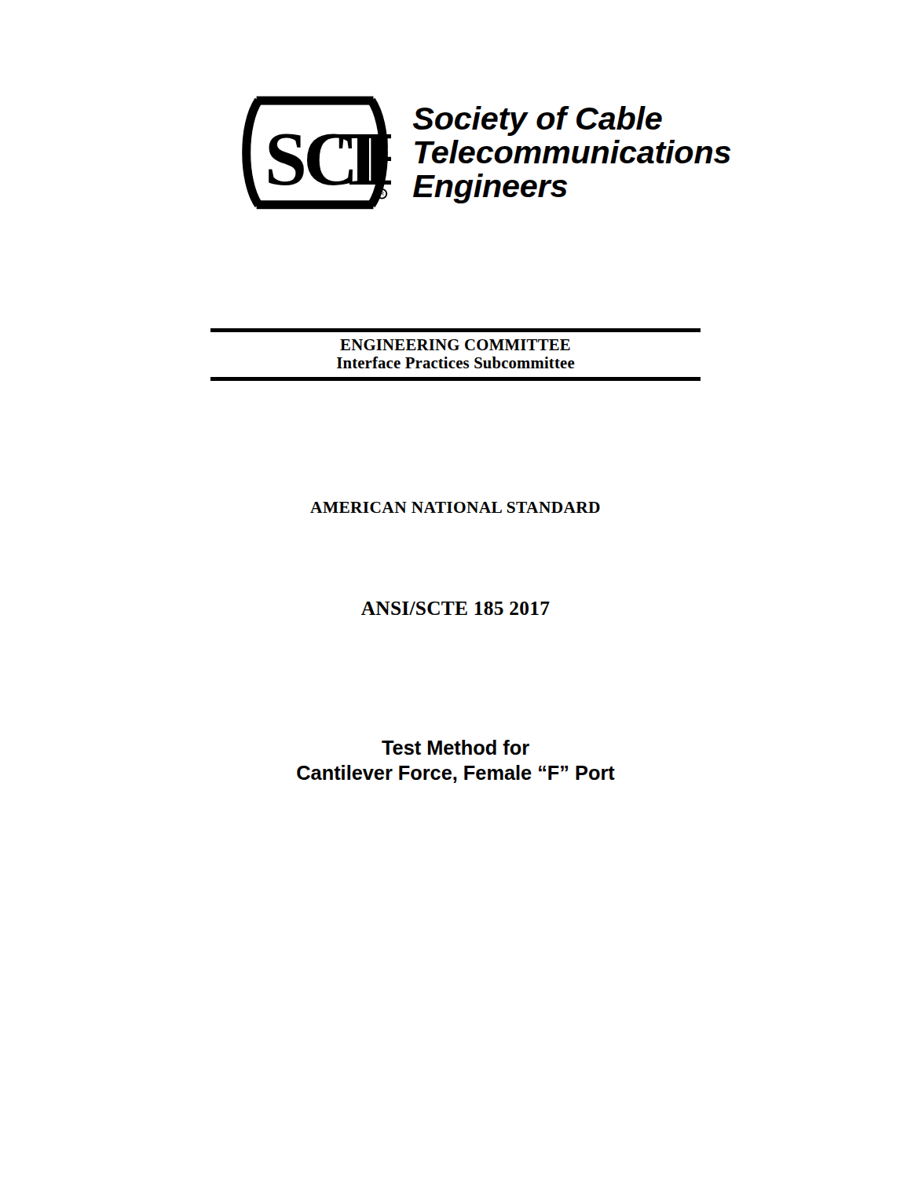SCTE S C T E R
Society of Cable
Telecommunications
Engineers
ENGINEERING COMMITTEE
Interface Practices Subcommittee
AMERICAN NATIONAL STANDARD
ANSI/SCTE 185 2017
Test Method for
Cantilever Force, Female “F” Port